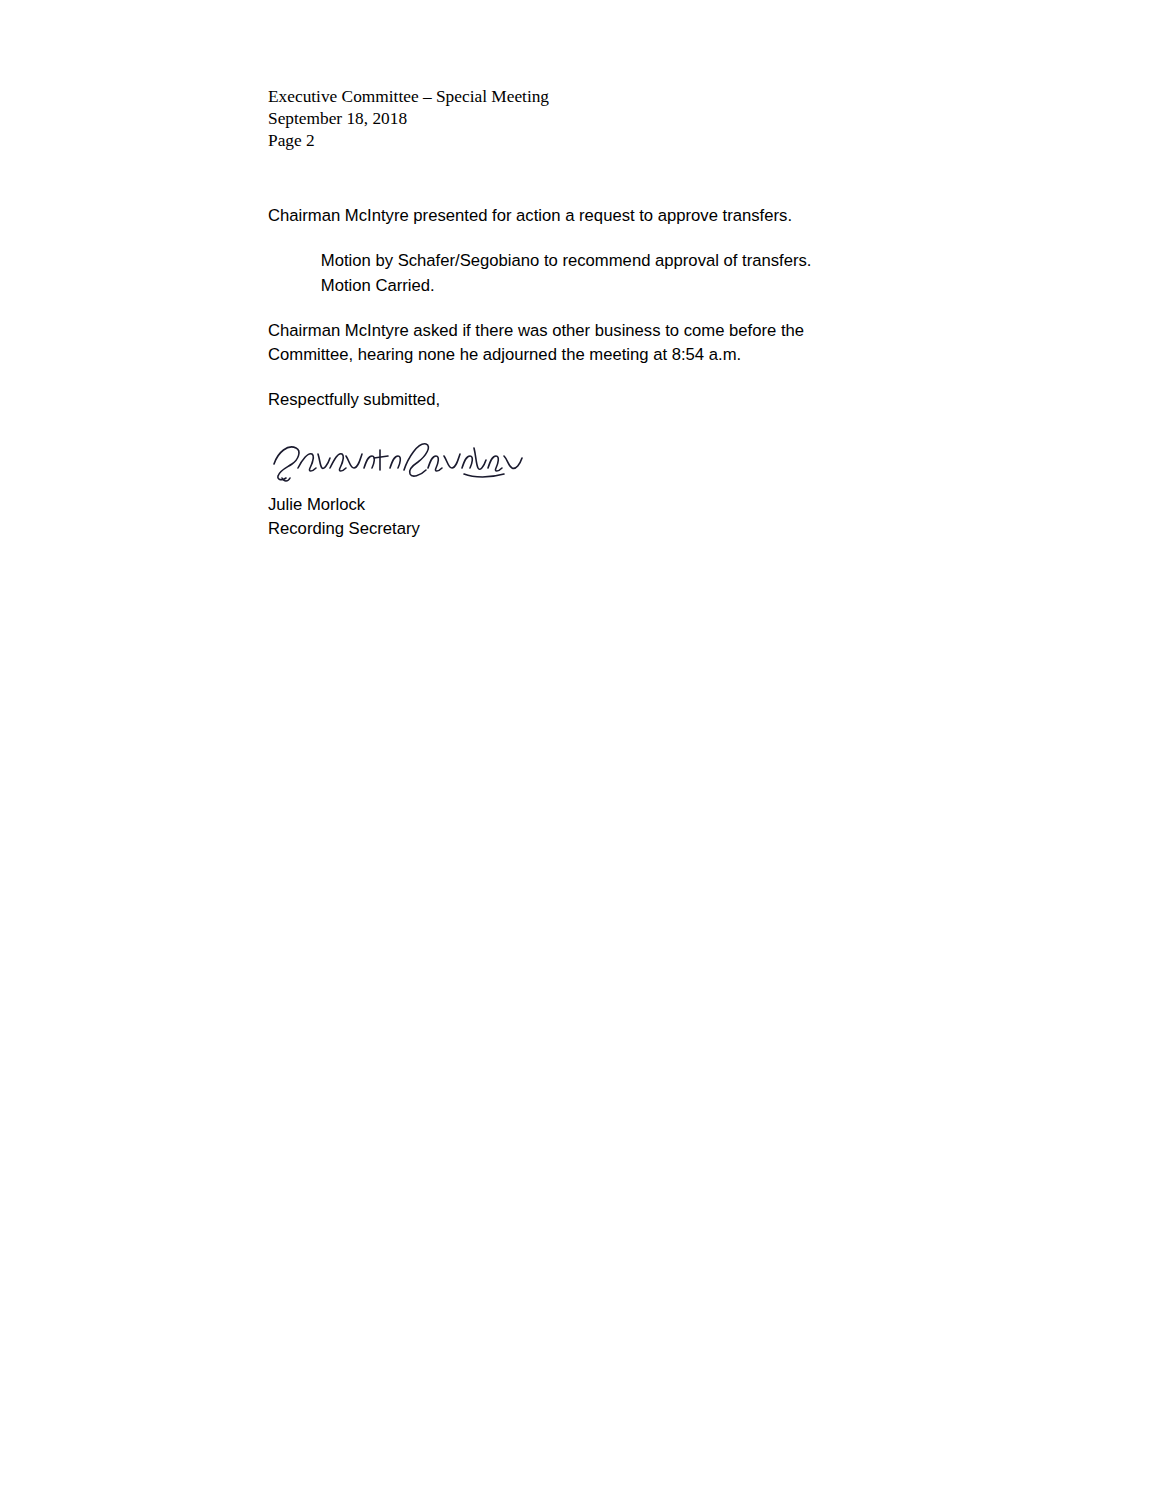Executive Committee – Special Meeting
September 18, 2018
Page 2
Chairman McIntyre presented for action a request to approve transfers.
Motion by Schafer/Segobiano to recommend approval of transfers.
Motion Carried.
Chairman McIntyre asked if there was other business to come before the Committee, hearing none he adjourned the meeting at 8:54 a.m.
Respectfully submitted,
Julie Morlock
Recording Secretary